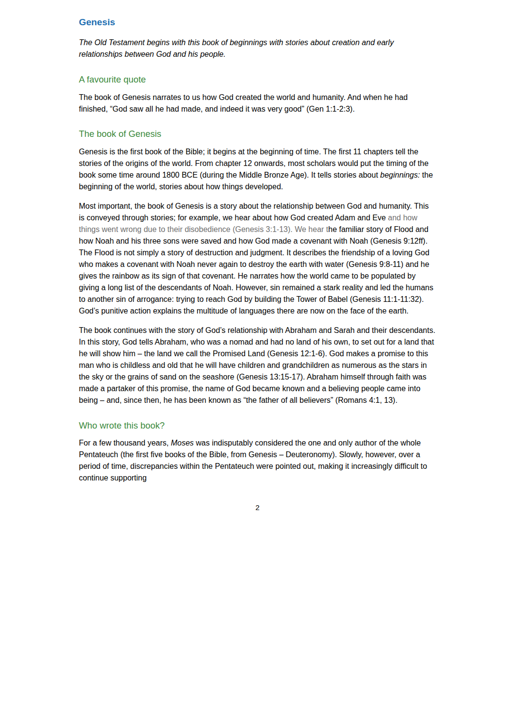Genesis
The Old Testament begins with this book of beginnings with stories about creation and early relationships between God and his people.
A favourite quote
The book of Genesis narrates to us how God created the world and humanity. And when he had finished, “God saw all he had made, and indeed it was very good” (Gen 1:1-2:3).
The book of Genesis
Genesis is the first book of the Bible; it begins at the beginning of time. The first 11 chapters tell the stories of the origins of the world. From chapter 12 onwards, most scholars would put the timing of the book some time around 1800 BCE (during the Middle Bronze Age). It tells stories about beginnings: the beginning of the world, stories about how things developed.
Most important, the book of Genesis is a story about the relationship between God and humanity. This is conveyed through stories; for example, we hear about how God created Adam and Eve and how things went wrong due to their disobedience (Genesis 3:1-13). We hear the familiar story of Flood and how Noah and his three sons were saved and how God made a covenant with Noah (Genesis 9:12ff). The Flood is not simply a story of destruction and judgment. It describes the friendship of a loving God who makes a covenant with Noah never again to destroy the earth with water (Genesis 9:8-11) and he gives the rainbow as its sign of that covenant. He narrates how the world came to be populated by giving a long list of the descendants of Noah. However, sin remained a stark reality and led the humans to another sin of arrogance: trying to reach God by building the Tower of Babel (Genesis 11:1-11:32). God’s punitive action explains the multitude of languages there are now on the face of the earth.
The book continues with the story of God’s relationship with Abraham and Sarah and their descendants. In this story, God tells Abraham, who was a nomad and had no land of his own, to set out for a land that he will show him – the land we call the Promised Land (Genesis 12:1-6). God makes a promise to this man who is childless and old that he will have children and grandchildren as numerous as the stars in the sky or the grains of sand on the seashore (Genesis 13:15-17). Abraham himself through faith was made a partaker of this promise, the name of God became known and a believing people came into being – and, since then, he has been known as “the father of all believers” (Romans 4:1, 13).
Who wrote this book?
For a few thousand years, Moses was indisputably considered the one and only author of the whole Pentateuch (the first five books of the Bible, from Genesis – Deuteronomy). Slowly, however, over a period of time, discrepancies within the Pentateuch were pointed out, making it increasingly difficult to continue supporting
2